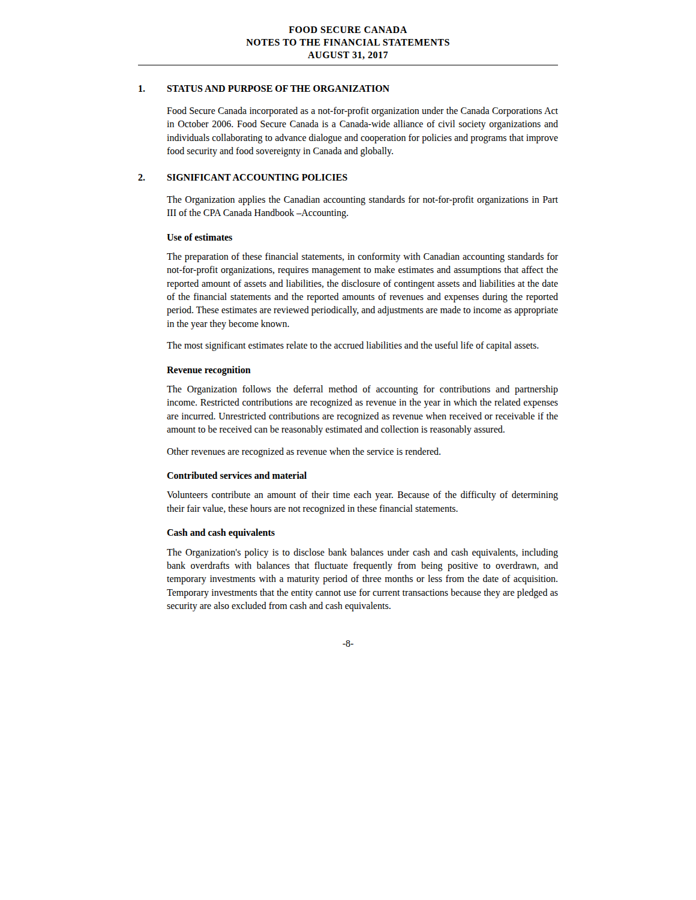Food Secure Canada Notes to the Financial Statements August 31, 2017
1. Status and purpose of the organization
Food Secure Canada incorporated as a not-for-profit organization under the Canada Corporations Act in October 2006. Food Secure Canada is a Canada-wide alliance of civil society organizations and individuals collaborating to advance dialogue and cooperation for policies and programs that improve food security and food sovereignty in Canada and globally.
2. Significant accounting policies
The Organization applies the Canadian accounting standards for not-for-profit organizations in Part III of the CPA Canada Handbook –Accounting.
Use of estimates
The preparation of these financial statements, in conformity with Canadian accounting standards for not-for-profit organizations, requires management to make estimates and assumptions that affect the reported amount of assets and liabilities, the disclosure of contingent assets and liabilities at the date of the financial statements and the reported amounts of revenues and expenses during the reported period. These estimates are reviewed periodically, and adjustments are made to income as appropriate in the year they become known.
The most significant estimates relate to the accrued liabilities and the useful life of capital assets.
Revenue recognition
The Organization follows the deferral method of accounting for contributions and partnership income. Restricted contributions are recognized as revenue in the year in which the related expenses are incurred. Unrestricted contributions are recognized as revenue when received or receivable if the amount to be received can be reasonably estimated and collection is reasonably assured.
Other revenues are recognized as revenue when the service is rendered.
Contributed services and material
Volunteers contribute an amount of their time each year. Because of the difficulty of determining their fair value, these hours are not recognized in these financial statements.
Cash and cash equivalents
The Organization's policy is to disclose bank balances under cash and cash equivalents, including bank overdrafts with balances that fluctuate frequently from being positive to overdrawn, and temporary investments with a maturity period of three months or less from the date of acquisition. Temporary investments that the entity cannot use for current transactions because they are pledged as security are also excluded from cash and cash equivalents.
-8-